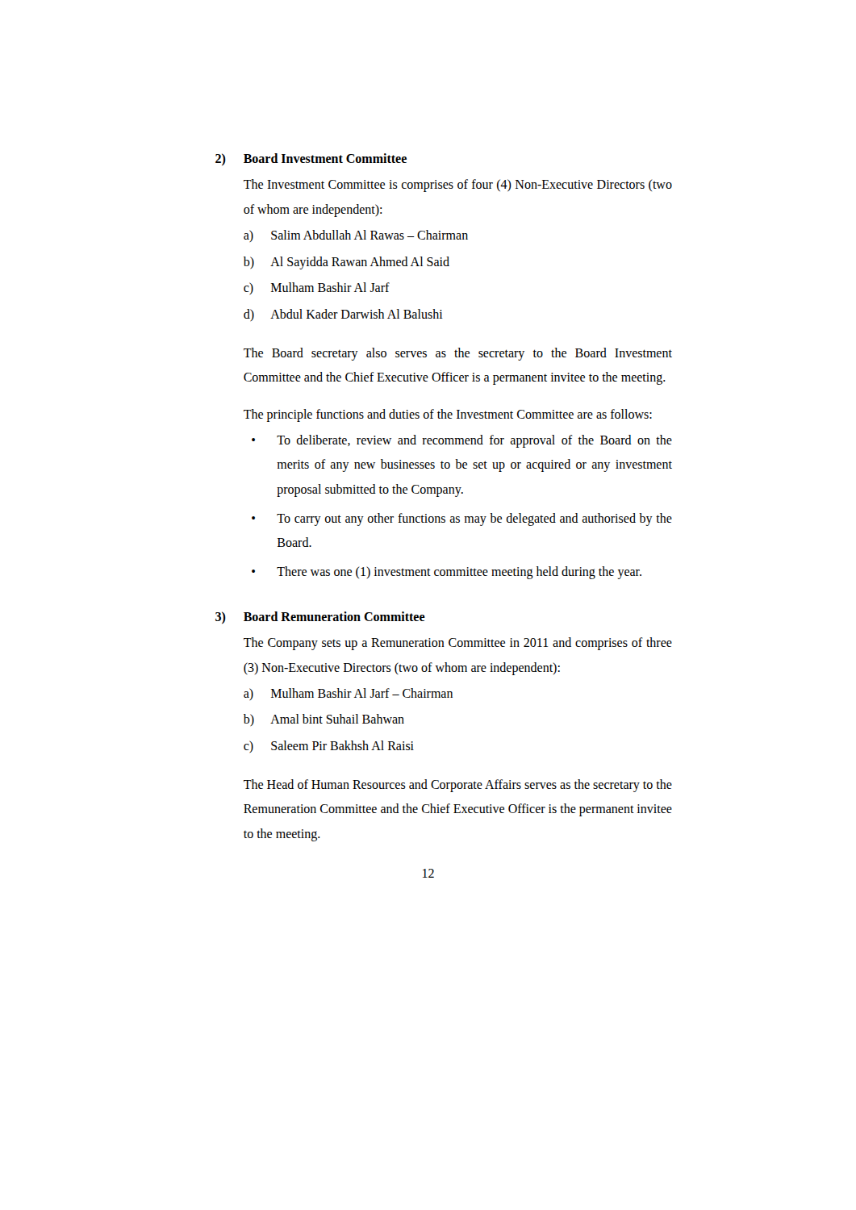2) Board Investment Committee
The Investment Committee is comprises of four (4) Non-Executive Directors (two of whom are independent):
a) Salim Abdullah Al Rawas – Chairman
b) Al Sayidda Rawan Ahmed Al Said
c) Mulham Bashir Al Jarf
d) Abdul Kader Darwish Al Balushi
The Board secretary also serves as the secretary to the Board Investment Committee and the Chief Executive Officer is a permanent invitee to the meeting.
The principle functions and duties of the Investment Committee are as follows:
•To deliberate, review and recommend for approval of the Board on the merits of any new businesses to be set up or acquired or any investment proposal submitted to the Company.
•To carry out any other functions as may be delegated and authorised by the Board.
•There was one (1) investment committee meeting held during the year.
3) Board Remuneration Committee
The Company sets up a Remuneration Committee in 2011 and comprises of three (3) Non-Executive Directors (two of whom are independent):
a) Mulham Bashir Al Jarf – Chairman
b) Amal bint Suhail Bahwan
c) Saleem Pir Bakhsh Al Raisi
The Head of Human Resources and Corporate Affairs serves as the secretary to the Remuneration Committee and the Chief Executive Officer is the permanent invitee to the meeting.
12